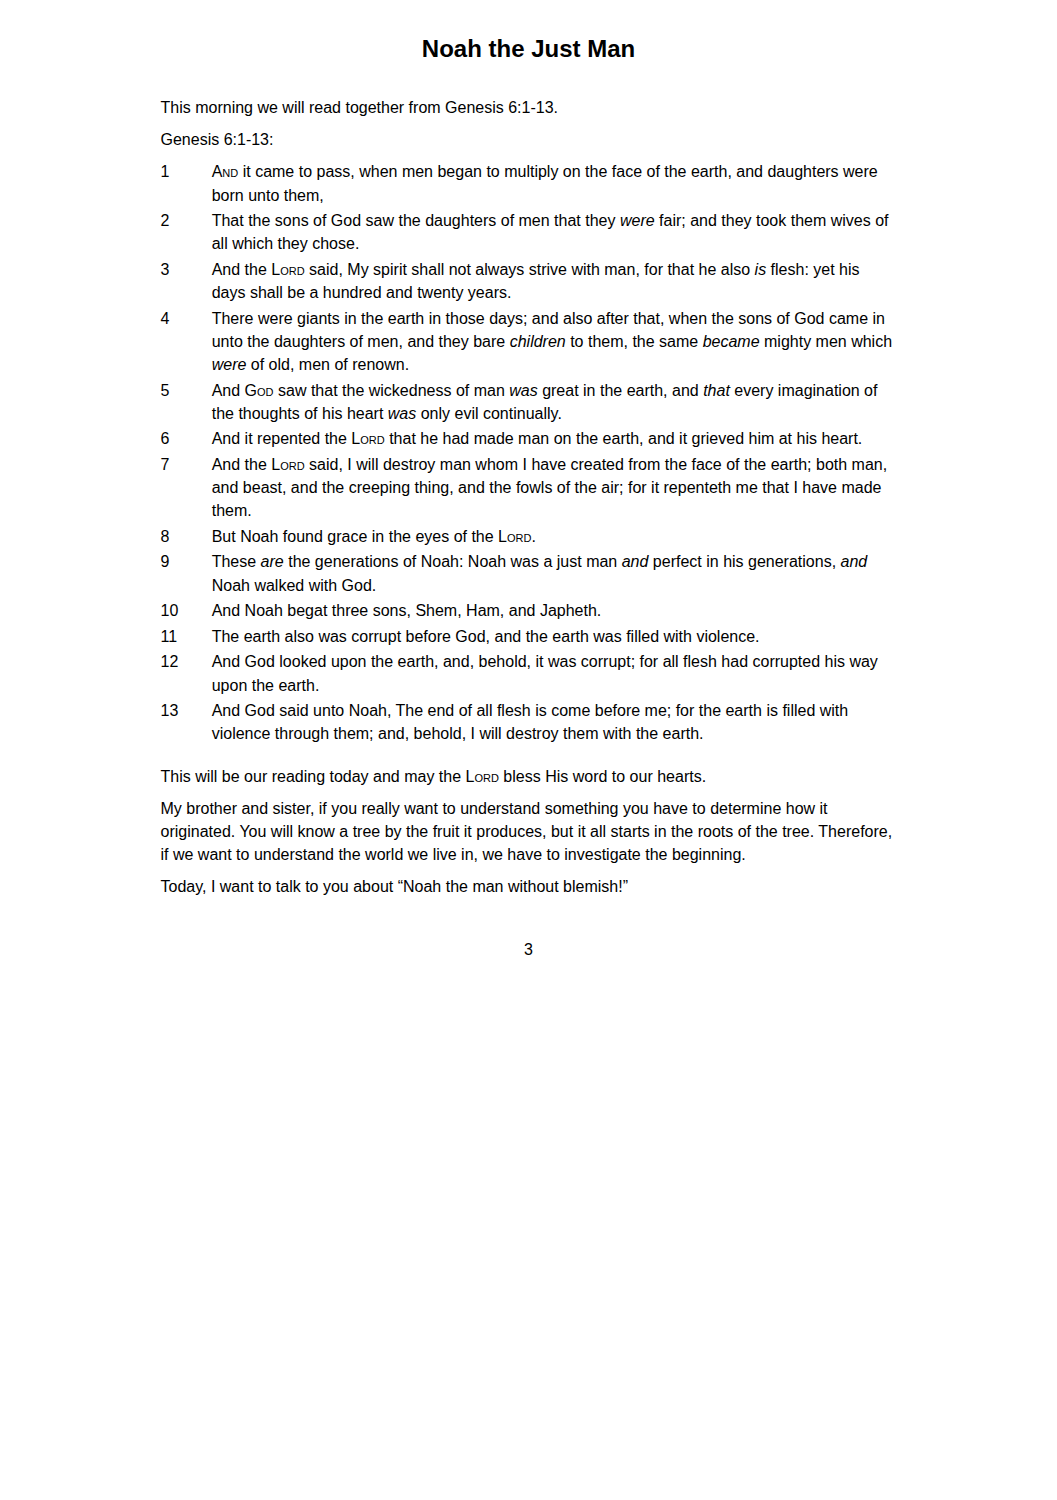Noah the Just Man
This morning we will read together from Genesis 6:1-13.
Genesis 6:1-13:
1 And it came to pass, when men began to multiply on the face of the earth, and daughters were born unto them,
2 That the sons of God saw the daughters of men that they were fair; and they took them wives of all which they chose.
3 And the Lord said, My spirit shall not always strive with man, for that he also is flesh: yet his days shall be a hundred and twenty years.
4 There were giants in the earth in those days; and also after that, when the sons of God came in unto the daughters of men, and they bare children to them, the same became mighty men which were of old, men of renown.
5 And God saw that the wickedness of man was great in the earth, and that every imagination of the thoughts of his heart was only evil continually.
6 And it repented the Lord that he had made man on the earth, and it grieved him at his heart.
7 And the Lord said, I will destroy man whom I have created from the face of the earth; both man, and beast, and the creeping thing, and the fowls of the air; for it repenteth me that I have made them.
8 But Noah found grace in the eyes of the Lord.
9 These are the generations of Noah: Noah was a just man and perfect in his generations, and Noah walked with God.
10 And Noah begat three sons, Shem, Ham, and Japheth.
11 The earth also was corrupt before God, and the earth was filled with violence.
12 And God looked upon the earth, and, behold, it was corrupt; for all flesh had corrupted his way upon the earth.
13 And God said unto Noah, The end of all flesh is come before me; for the earth is filled with violence through them; and, behold, I will destroy them with the earth.
This will be our reading today and may the Lord bless His word to our hearts.
My brother and sister, if you really want to understand something you have to determine how it originated. You will know a tree by the fruit it produces, but it all starts in the roots of the tree. Therefore, if we want to understand the world we live in, we have to investigate the beginning.
Today, I want to talk to you about “Noah the man without blemish!”
3